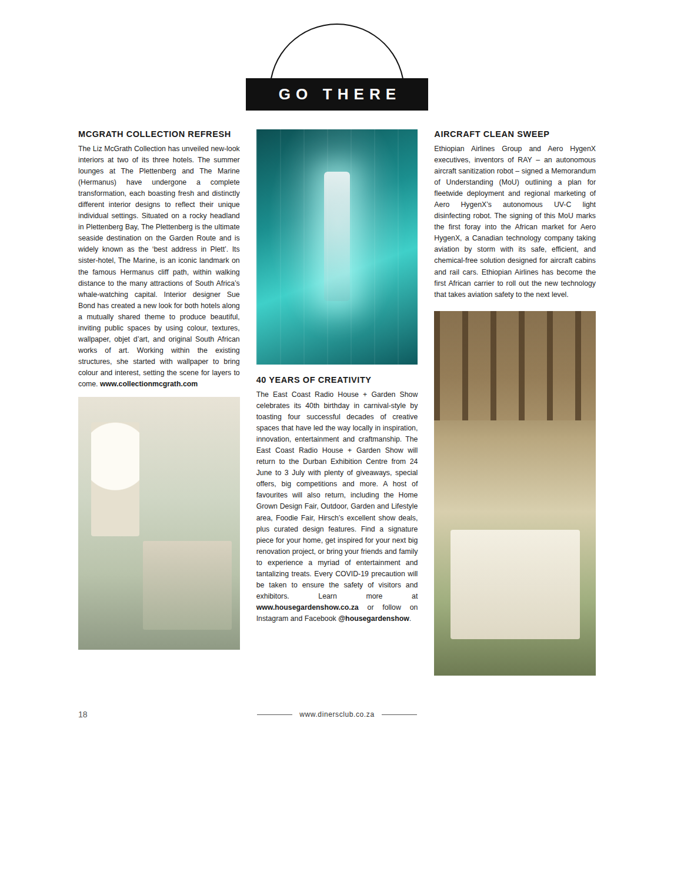GO THERE
MCGRATH COLLECTION REFRESH
The Liz McGrath Collection has unveiled new-look interiors at two of its three hotels. The summer lounges at The Plettenberg and The Marine (Hermanus) have undergone a complete transformation, each boasting fresh and distinctly different interior designs to reflect their unique individual settings. Situated on a rocky headland in Plettenberg Bay, The Plettenberg is the ultimate seaside destination on the Garden Route and is widely known as the ‘best address in Plett’. Its sister-hotel, The Marine, is an iconic landmark on the famous Hermanus cliff path, within walking distance to the many attractions of South Africa’s whale-watching capital. Interior designer Sue Bond has created a new look for both hotels along a mutually shared theme to produce beautiful, inviting public spaces by using colour, textures, wallpaper, objet d’art, and original South African works of art. Working within the existing structures, she started with wallpaper to bring colour and interest, setting the scene for layers to come. www.collectionmcgrath.com
40 YEARS OF CREATIVITY
The East Coast Radio House + Garden Show celebrates its 40th birthday in carnival-style by toasting four successful decades of creative spaces that have led the way locally in inspiration, innovation, entertainment and craftmanship. The East Coast Radio House + Garden Show will return to the Durban Exhibition Centre from 24 June to 3 July with plenty of giveaways, special offers, big competitions and more. A host of favourites will also return, including the Home Grown Design Fair, Outdoor, Garden and Lifestyle area, Foodie Fair, Hirsch’s excellent show deals, plus curated design features. Find a signature piece for your home, get inspired for your next big renovation project, or bring your friends and family to experience a myriad of entertainment and tantalizing treats. Every COVID-19 precaution will be taken to ensure the safety of visitors and exhibitors. Learn more at www.housegardenshow.co.za or follow on Instagram and Facebook @housegardenshow.
AIRCRAFT CLEAN SWEEP
Ethiopian Airlines Group and Aero HygenX executives, inventors of RAY – an autonomous aircraft sanitization robot – signed a Memorandum of Understanding (MoU) outlining a plan for fleetwide deployment and regional marketing of Aero HygenX’s autonomous UV-C light disinfecting robot. The signing of this MoU marks the first foray into the African market for Aero HygenX, a Canadian technology company taking aviation by storm with its safe, efficient, and chemical-free solution designed for aircraft cabins and rail cars. Ethiopian Airlines has become the first African carrier to roll out the new technology that takes aviation safety to the next level.
18
www.dinersclub.co.za